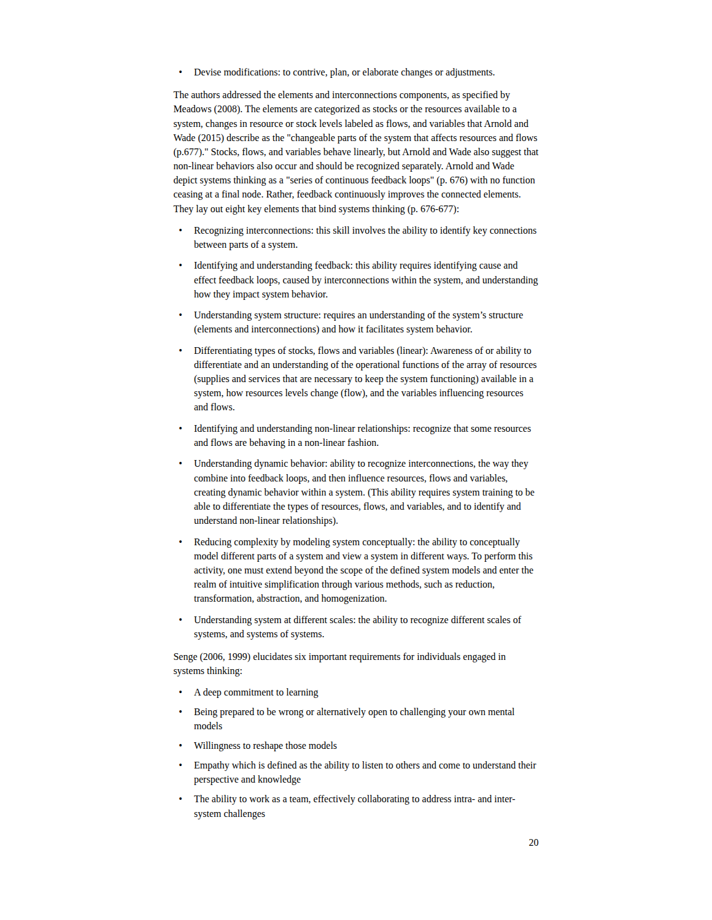Devise modifications: to contrive, plan, or elaborate changes or adjustments.
The authors addressed the elements and interconnections components, as specified by Meadows (2008). The elements are categorized as stocks or the resources available to a system, changes in resource or stock levels labeled as flows, and variables that Arnold and Wade (2015) describe as the "changeable parts of the system that affects resources and flows (p.677)." Stocks, flows, and variables behave linearly, but Arnold and Wade also suggest that non-linear behaviors also occur and should be recognized separately. Arnold and Wade depict systems thinking as a "series of continuous feedback loops" (p. 676) with no function ceasing at a final node. Rather, feedback continuously improves the connected elements. They lay out eight key elements that bind systems thinking (p. 676-677):
Recognizing interconnections: this skill involves the ability to identify key connections between parts of a system.
Identifying and understanding feedback: this ability requires identifying cause and effect feedback loops, caused by interconnections within the system, and understanding how they impact system behavior.
Understanding system structure: requires an understanding of the system’s structure (elements and interconnections) and how it facilitates system behavior.
Differentiating types of stocks, flows and variables (linear): Awareness of or ability to differentiate and an understanding of the operational functions of the array of resources (supplies and services that are necessary to keep the system functioning) available in a system, how resources levels change (flow), and the variables influencing resources and flows.
Identifying and understanding non-linear relationships: recognize that some resources and flows are behaving in a non-linear fashion.
Understanding dynamic behavior: ability to recognize interconnections, the way they combine into feedback loops, and then influence resources, flows and variables, creating dynamic behavior within a system. (This ability requires system training to be able to differentiate the types of resources, flows, and variables, and to identify and understand non-linear relationships).
Reducing complexity by modeling system conceptually: the ability to conceptually model different parts of a system and view a system in different ways. To perform this activity, one must extend beyond the scope of the defined system models and enter the realm of intuitive simplification through various methods, such as reduction, transformation, abstraction, and homogenization.
Understanding system at different scales: the ability to recognize different scales of systems, and systems of systems.
Senge (2006, 1999) elucidates six important requirements for individuals engaged in systems thinking:
A deep commitment to learning
Being prepared to be wrong or alternatively open to challenging your own mental models
Willingness to reshape those models
Empathy which is defined as the ability to listen to others and come to understand their perspective and knowledge
The ability to work as a team, effectively collaborating to address intra- and inter-system challenges
20